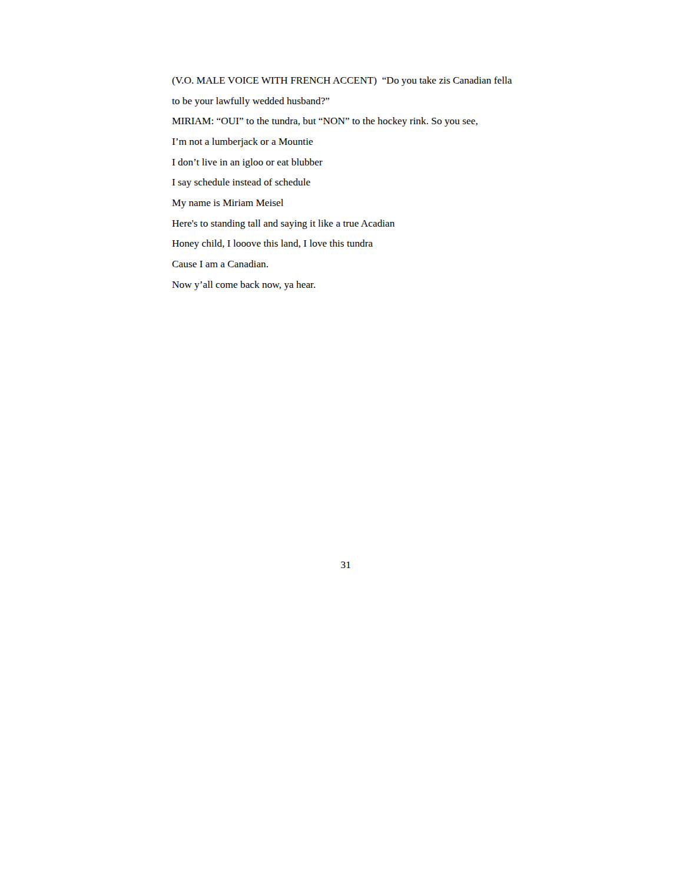(V.O. MALE VOICE WITH FRENCH ACCENT) “Do you take zis Canadian fella to be your lawfully wedded husband?”
MIRIAM: “OUI” to the tundra, but “NON” to the hockey rink. So you see,
I’m not a lumberjack or a Mountie
I don’t live in an igloo or eat blubber
I say schedule instead of schedule
My name is Miriam Meisel
Here's to standing tall and saying it like a true Acadian
Honey child, I looove this land, I love this tundra
Cause I am a Canadian.
Now y’all come back now, ya hear.
31